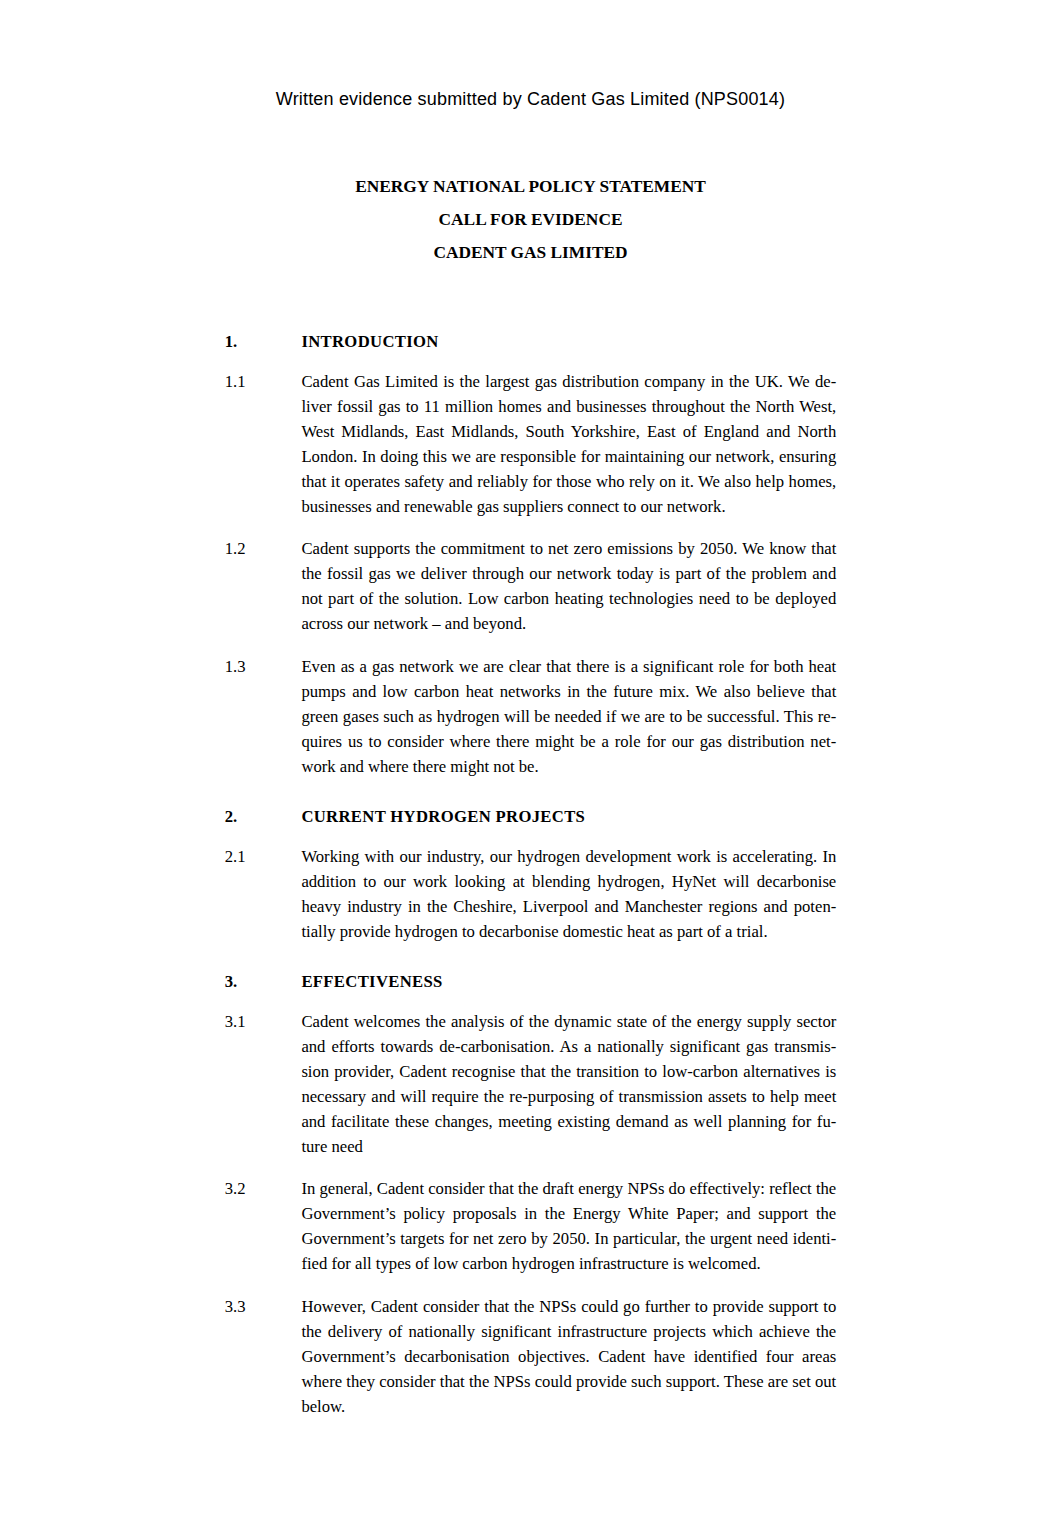Written evidence submitted by Cadent Gas Limited (NPS0014)
ENERGY NATIONAL POLICY STATEMENT
CALL FOR EVIDENCE
CADENT GAS LIMITED
1.
INTRODUCTION
1.1
Cadent Gas Limited is the largest gas distribution company in the UK. We deliver fossil gas to 11 million homes and businesses throughout the North West, West Midlands, East Midlands, South Yorkshire, East of England and North London. In doing this we are responsible for maintaining our network, ensuring that it operates safety and reliably for those who rely on it. We also help homes, businesses and renewable gas suppliers connect to our network.
1.2
Cadent supports the commitment to net zero emissions by 2050. We know that the fossil gas we deliver through our network today is part of the problem and not part of the solution. Low carbon heating technologies need to be deployed across our network – and beyond.
1.3
Even as a gas network we are clear that there is a significant role for both heat pumps and low carbon heat networks in the future mix. We also believe that green gases such as hydrogen will be needed if we are to be successful. This requires us to consider where there might be a role for our gas distribution network and where there might not be.
2.
CURRENT HYDROGEN PROJECTS
2.1
Working with our industry, our hydrogen development work is accelerating. In addition to our work looking at blending hydrogen, HyNet will decarbonise heavy industry in the Cheshire, Liverpool and Manchester regions and potentially provide hydrogen to decarbonise domestic heat as part of a trial.
3.
EFFECTIVENESS
3.1
Cadent welcomes the analysis of the dynamic state of the energy supply sector and efforts towards de-carbonisation. As a nationally significant gas transmission provider, Cadent recognise that the transition to low-carbon alternatives is necessary and will require the re-purposing of transmission assets to help meet and facilitate these changes, meeting existing demand as well planning for future need
3.2
In general, Cadent consider that the draft energy NPSs do effectively: reflect the Government’s policy proposals in the Energy White Paper; and support the Government’s targets for net zero by 2050. In particular, the urgent need identified for all types of low carbon hydrogen infrastructure is welcomed.
3.3
However, Cadent consider that the NPSs could go further to provide support to the delivery of nationally significant infrastructure projects which achieve the Government’s decarbonisation objectives. Cadent have identified four areas where they consider that the NPSs could provide such support. These are set out below.